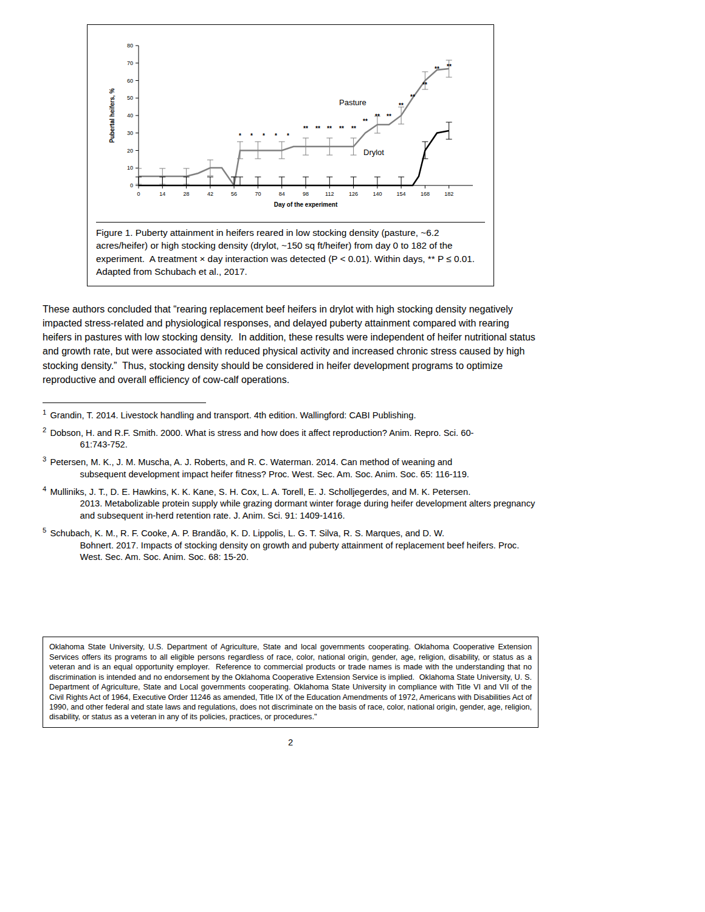80 70 60 50 40 30 20 10 0 Pubertal heifers, % 0 14 28 42 56 70 84 98 112 126 140 154 168 182 Day of the experiment * * * * * ** ** ** ** ** ** ** ** ** ** ** ** ** Pasture Drylot
Figure 1. Puberty attainment in heifers reared in low stocking density (pasture, ~6.2 acres/heifer) or high stocking density (drylot, ~150 sq ft/heifer) from day 0 to 182 of the experiment. A treatment × day interaction was detected (P < 0.01). Within days, ** P ≤ 0.01. Adapted from Schubach et al., 2017.
These authors concluded that “rearing replacement beef heifers in drylot with high stocking density negatively impacted stress-related and physiological responses, and delayed puberty attainment compared with rearing heifers in pastures with low stocking density. In addition, these results were independent of heifer nutritional status and growth rate, but were associated with reduced physical activity and increased chronic stress caused by high stocking density.” Thus, stocking density should be considered in heifer development programs to optimize reproductive and overall efficiency of cow-calf operations.
1 Grandin, T. 2014. Livestock handling and transport. 4th edition. Wallingford: CABI Publishing.
2 Dobson, H. and R.F. Smith. 2000. What is stress and how does it affect reproduction? Anim. Repro. Sci. 60-61:743-752.
3 Petersen, M. K., J. M. Muscha, A. J. Roberts, and R. C. Waterman. 2014. Can method of weaning and subsequent development impact heifer fitness? Proc. West. Sec. Am. Soc. Anim. Soc. 65: 116-119.
4 Mulliniks, J. T., D. E. Hawkins, K. K. Kane, S. H. Cox, L. A. Torell, E. J. Scholljegerdes, and M. K. Petersen. 2013. Metabolizable protein supply while grazing dormant winter forage during heifer development alters pregnancy and subsequent in-herd retention rate. J. Anim. Sci. 91: 1409-1416.
5 Schubach, K. M., R. F. Cooke, A. P. Brandão, K. D. Lippolis, L. G. T. Silva, R. S. Marques, and D. W. Bohnert. 2017. Impacts of stocking density on growth and puberty attainment of replacement beef heifers. Proc. West. Sec. Am. Soc. Anim. Soc. 68: 15-20.
Oklahoma State University, U.S. Department of Agriculture, State and local governments cooperating. Oklahoma Cooperative Extension Services offers its programs to all eligible persons regardless of race, color, national origin, gender, age, religion, disability, or status as a veteran and is an equal opportunity employer. Reference to commercial products or trade names is made with the understanding that no discrimination is intended and no endorsement by the Oklahoma Cooperative Extension Service is implied. Oklahoma State University, U. S. Department of Agriculture, State and Local governments cooperating. Oklahoma State University in compliance with Title VI and VII of the Civil Rights Act of 1964, Executive Order 11246 as amended, Title IX of the Education Amendments of 1972, Americans with Disabilities Act of 1990, and other federal and state laws and regulations, does not discriminate on the basis of race, color, national origin, gender, age, religion, disability, or status as a veteran in any of its policies, practices, or procedures."
2